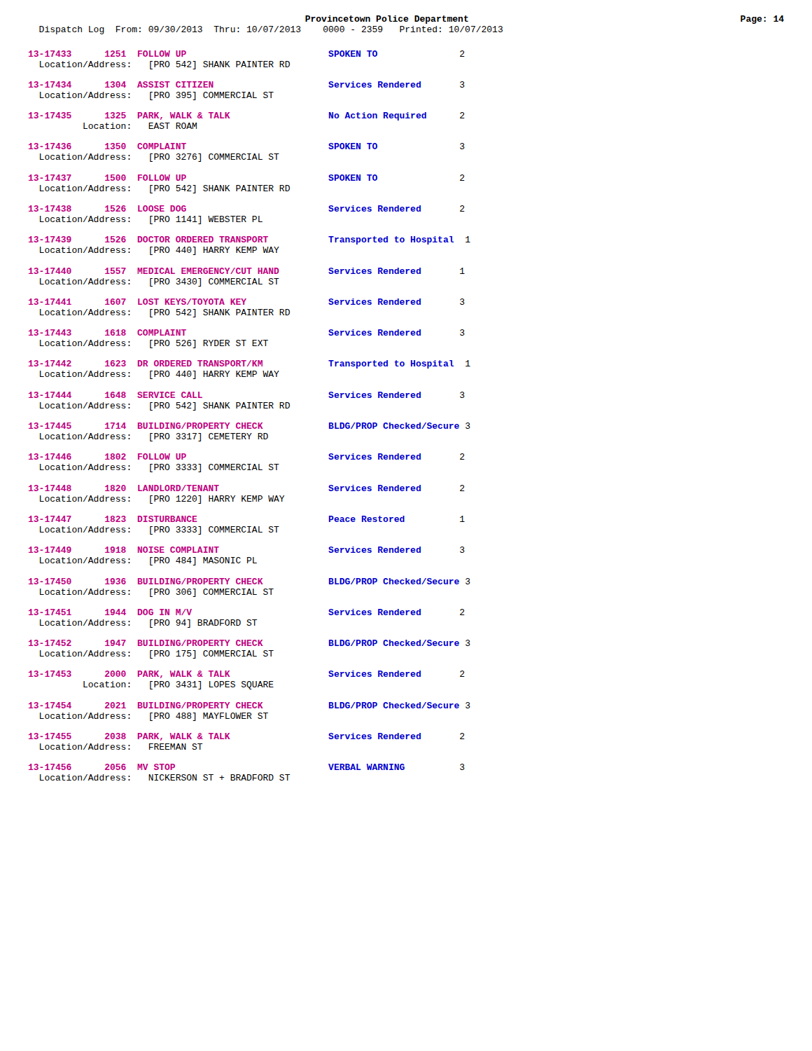Provincetown Police Department Page: 14
Dispatch Log From: 09/30/2013 Thru: 10/07/2013 0000 - 2359 Printed: 10/07/2013
13-17433 1251 FOLLOW UP SPOKEN TO 2 Location/Address: [PRO 542] SHANK PAINTER RD
13-17434 1304 ASSIST CITIZEN Services Rendered 3 Location/Address: [PRO 395] COMMERCIAL ST
13-17435 1325 PARK, WALK & TALK No Action Required 2 Location: EAST ROAM
13-17436 1350 COMPLAINT SPOKEN TO 3 Location/Address: [PRO 3276] COMMERCIAL ST
13-17437 1500 FOLLOW UP SPOKEN TO 2 Location/Address: [PRO 542] SHANK PAINTER RD
13-17438 1526 LOOSE DOG Services Rendered 2 Location/Address: [PRO 1141] WEBSTER PL
13-17439 1526 DOCTOR ORDERED TRANSPORT Transported to Hospital 1 Location/Address: [PRO 440] HARRY KEMP WAY
13-17440 1557 MEDICAL EMERGENCY/CUT HAND Services Rendered 1 Location/Address: [PRO 3430] COMMERCIAL ST
13-17441 1607 LOST KEYS/TOYOTA KEY Services Rendered 3 Location/Address: [PRO 542] SHANK PAINTER RD
13-17443 1618 COMPLAINT Services Rendered 3 Location/Address: [PRO 526] RYDER ST EXT
13-17442 1623 DR ORDERED TRANSPORT/KM Transported to Hospital 1 Location/Address: [PRO 440] HARRY KEMP WAY
13-17444 1648 SERVICE CALL Services Rendered 3 Location/Address: [PRO 542] SHANK PAINTER RD
13-17445 1714 BUILDING/PROPERTY CHECK BLDG/PROP Checked/Secure 3 Location/Address: [PRO 3317] CEMETERY RD
13-17446 1802 FOLLOW UP Services Rendered 2 Location/Address: [PRO 3333] COMMERCIAL ST
13-17448 1820 LANDLORD/TENANT Services Rendered 2 Location/Address: [PRO 1220] HARRY KEMP WAY
13-17447 1823 DISTURBANCE Peace Restored 1 Location/Address: [PRO 3333] COMMERCIAL ST
13-17449 1918 NOISE COMPLAINT Services Rendered 3 Location/Address: [PRO 484] MASONIC PL
13-17450 1936 BUILDING/PROPERTY CHECK BLDG/PROP Checked/Secure 3 Location/Address: [PRO 306] COMMERCIAL ST
13-17451 1944 DOG IN M/V Services Rendered 2 Location/Address: [PRO 94] BRADFORD ST
13-17452 1947 BUILDING/PROPERTY CHECK BLDG/PROP Checked/Secure 3 Location/Address: [PRO 175] COMMERCIAL ST
13-17453 2000 PARK, WALK & TALK Services Rendered 2 Location: [PRO 3431] LOPES SQUARE
13-17454 2021 BUILDING/PROPERTY CHECK BLDG/PROP Checked/Secure 3 Location/Address: [PRO 488] MAYFLOWER ST
13-17455 2038 PARK, WALK & TALK Services Rendered 2 Location/Address: FREEMAN ST
13-17456 2056 MV STOP VERBAL WARNING 3 Location/Address: NICKERSON ST + BRADFORD ST